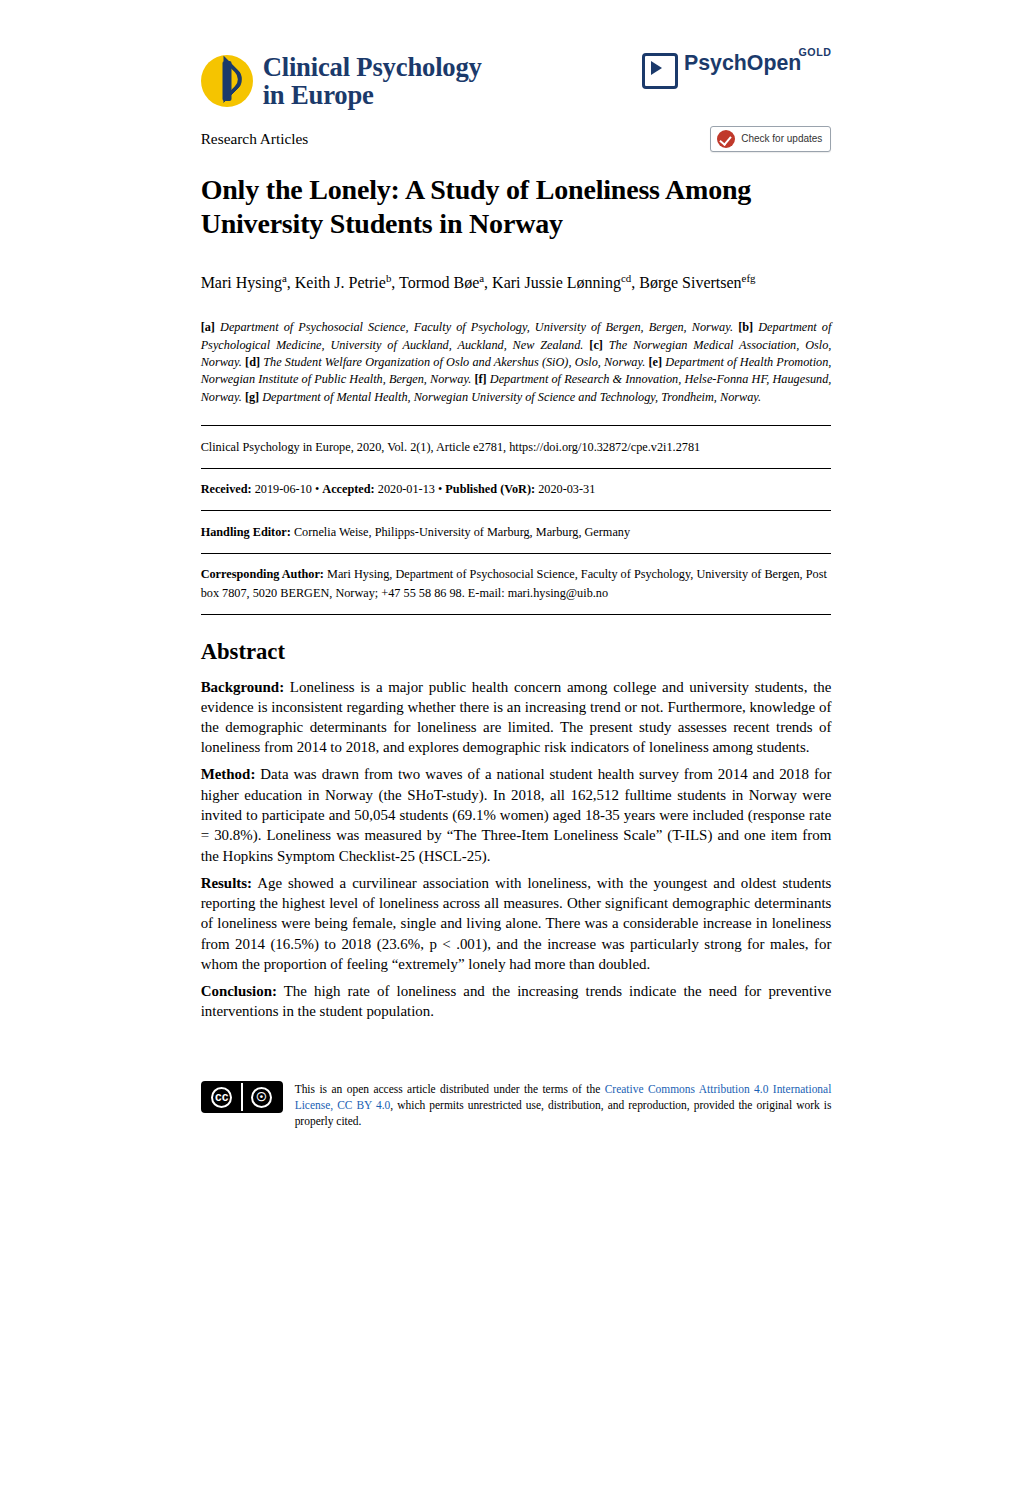Clinical Psychology in Europe
PsychOpenGOLD
Research Articles
Check for updates
Only the Lonely: A Study of Loneliness Among University Students in Norway
Mari Hysinga, Keith J. Petrieb, Tormod Bøea, Kari Jussie Lønningcd, Børge Sivertsenefg
[a] Department of Psychosocial Science, Faculty of Psychology, University of Bergen, Bergen, Norway. [b] Department of Psychological Medicine, University of Auckland, Auckland, New Zealand. [c] The Norwegian Medical Association, Oslo, Norway. [d] The Student Welfare Organization of Oslo and Akershus (SiO), Oslo, Norway. [e] Department of Health Promotion, Norwegian Institute of Public Health, Bergen, Norway. [f] Department of Research & Innovation, Helse-Fonna HF, Haugesund, Norway. [g] Department of Mental Health, Norwegian University of Science and Technology, Trondheim, Norway.
Clinical Psychology in Europe, 2020, Vol. 2(1), Article e2781, https://doi.org/10.32872/cpe.v2i1.2781
Received: 2019-06-10 • Accepted: 2020-01-13 • Published (VoR): 2020-03-31
Handling Editor: Cornelia Weise, Philipps-University of Marburg, Marburg, Germany
Corresponding Author: Mari Hysing, Department of Psychosocial Science, Faculty of Psychology, University of Bergen, Post box 7807, 5020 BERGEN, Norway; +47 55 58 86 98. E-mail: mari.hysing@uib.no
Abstract
Background: Loneliness is a major public health concern among college and university students, the evidence is inconsistent regarding whether there is an increasing trend or not. Furthermore, knowledge of the demographic determinants for loneliness are limited. The present study assesses recent trends of loneliness from 2014 to 2018, and explores demographic risk indicators of loneliness among students.
Method: Data was drawn from two waves of a national student health survey from 2014 and 2018 for higher education in Norway (the SHoT-study). In 2018, all 162,512 fulltime students in Norway were invited to participate and 50,054 students (69.1% women) aged 18-35 years were included (response rate = 30.8%). Loneliness was measured by “The Three-Item Loneliness Scale” (T-ILS) and one item from the Hopkins Symptom Checklist-25 (HSCL-25).
Results: Age showed a curvilinear association with loneliness, with the youngest and oldest students reporting the highest level of loneliness across all measures. Other significant demographic determinants of loneliness were being female, single and living alone. There was a considerable increase in loneliness from 2014 (16.5%) to 2018 (23.6%, p < .001), and the increase was particularly strong for males, for whom the proportion of feeling “extremely” lonely had more than doubled.
Conclusion: The high rate of loneliness and the increasing trends indicate the need for preventive interventions in the student population.
cc
☉
This is an open access article distributed under the terms of the Creative Commons Attribution 4.0 International License, CC BY 4.0, which permits unrestricted use, distribution, and reproduction, provided the original work is properly cited.